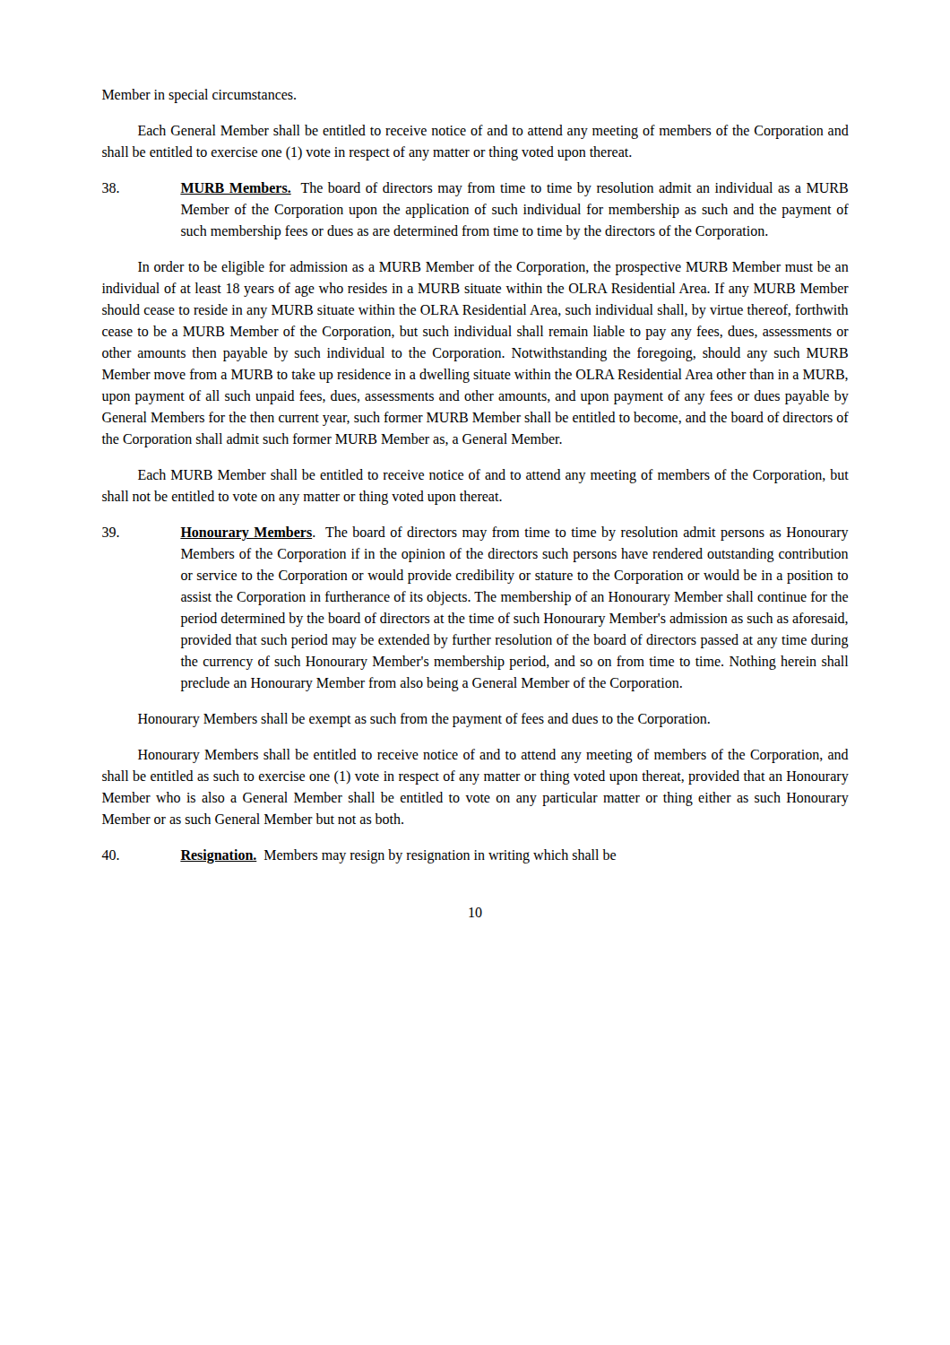Member in special circumstances.
Each General Member shall be entitled to receive notice of and to attend any meeting of members of the Corporation and shall be entitled to exercise one (1) vote in respect of any matter or thing voted upon thereat.
38.
MURB Members. The board of directors may from time to time by resolution admit an individual as a MURB Member of the Corporation upon the application of such individual for membership as such and the payment of such membership fees or dues as are determined from time to time by the directors of the Corporation.
In order to be eligible for admission as a MURB Member of the Corporation, the prospective MURB Member must be an individual of at least 18 years of age who resides in a MURB situate within the OLRA Residential Area. If any MURB Member should cease to reside in any MURB situate within the OLRA Residential Area, such individual shall, by virtue thereof, forthwith cease to be a MURB Member of the Corporation, but such individual shall remain liable to pay any fees, dues, assessments or other amounts then payable by such individual to the Corporation. Notwithstanding the foregoing, should any such MURB Member move from a MURB to take up residence in a dwelling situate within the OLRA Residential Area other than in a MURB, upon payment of all such unpaid fees, dues, assessments and other amounts, and upon payment of any fees or dues payable by General Members for the then current year, such former MURB Member shall be entitled to become, and the board of directors of the Corporation shall admit such former MURB Member as, a General Member.
Each MURB Member shall be entitled to receive notice of and to attend any meeting of members of the Corporation, but shall not be entitled to vote on any matter or thing voted upon thereat.
39.
Honourary Members. The board of directors may from time to time by resolution admit persons as Honourary Members of the Corporation if in the opinion of the directors such persons have rendered outstanding contribution or service to the Corporation or would provide credibility or stature to the Corporation or would be in a position to assist the Corporation in furtherance of its objects. The membership of an Honourary Member shall continue for the period determined by the board of directors at the time of such Honourary Member's admission as such as aforesaid, provided that such period may be extended by further resolution of the board of directors passed at any time during the currency of such Honourary Member's membership period, and so on from time to time. Nothing herein shall preclude an Honourary Member from also being a General Member of the Corporation.
Honourary Members shall be exempt as such from the payment of fees and dues to the Corporation.
Honourary Members shall be entitled to receive notice of and to attend any meeting of members of the Corporation, and shall be entitled as such to exercise one (1) vote in respect of any matter or thing voted upon thereat, provided that an Honourary Member who is also a General Member shall be entitled to vote on any particular matter or thing either as such Honourary Member or as such General Member but not as both.
40.
Resignation. Members may resign by resignation in writing which shall be
10